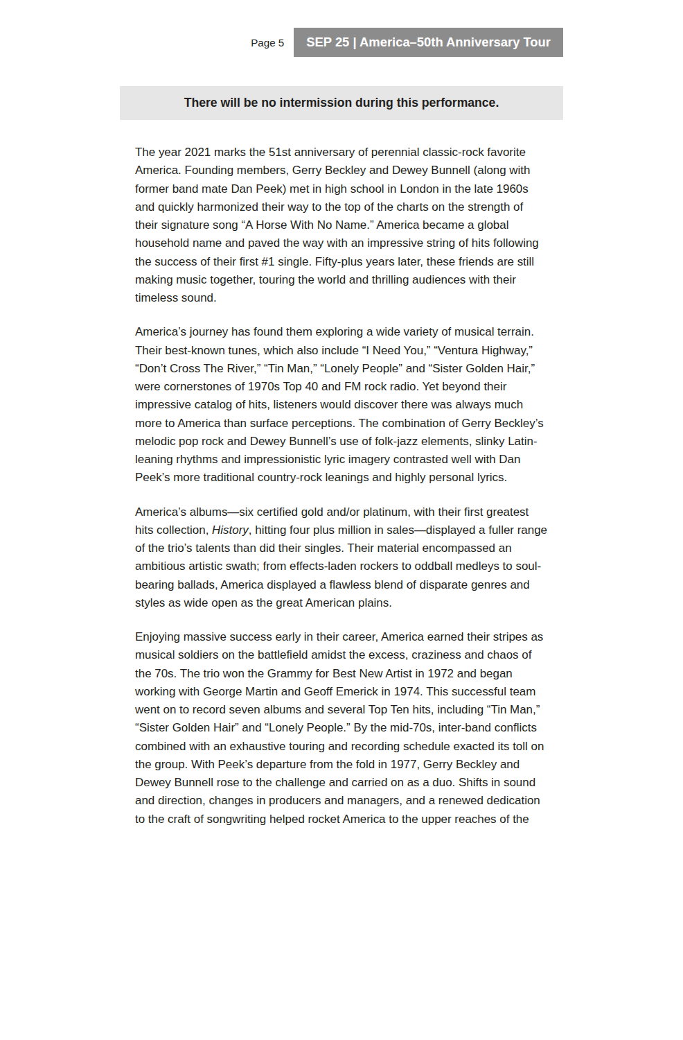Page 5
SEP 25 | America–50th Anniversary Tour
There will be no intermission during this performance.
The year 2021 marks the 51st anniversary of perennial classic-rock favorite America. Founding members, Gerry Beckley and Dewey Bunnell (along with former band mate Dan Peek) met in high school in London in the late 1960s and quickly harmonized their way to the top of the charts on the strength of their signature song “A Horse With No Name.” America became a global household name and paved the way with an impressive string of hits following the success of their first #1 single. Fifty-plus years later, these friends are still making music together, touring the world and thrilling audiences with their timeless sound.
America’s journey has found them exploring a wide variety of musical terrain. Their best-known tunes, which also include “I Need You,” “Ventura Highway,” “Don’t Cross The River,” “Tin Man,” “Lonely People” and “Sister Golden Hair,” were cornerstones of 1970s Top 40 and FM rock radio. Yet beyond their impressive catalog of hits, listeners would discover there was always much more to America than surface perceptions. The combination of Gerry Beckley’s melodic pop rock and Dewey Bunnell’s use of folk-jazz elements, slinky Latin-leaning rhythms and impressionistic lyric imagery contrasted well with Dan Peek’s more traditional country-rock leanings and highly personal lyrics.
America’s albums—six certified gold and/or platinum, with their first greatest hits collection, History, hitting four plus million in sales—displayed a fuller range of the trio’s talents than did their singles. Their material encompassed an ambitious artistic swath; from effects-laden rockers to oddball medleys to soul-bearing ballads, America displayed a flawless blend of disparate genres and styles as wide open as the great American plains.
Enjoying massive success early in their career, America earned their stripes as musical soldiers on the battlefield amidst the excess, craziness and chaos of the 70s. The trio won the Grammy for Best New Artist in 1972 and began working with George Martin and Geoff Emerick in 1974. This successful team went on to record seven albums and several Top Ten hits, including “Tin Man,” “Sister Golden Hair” and “Lonely People.” By the mid-70s, inter-band conflicts combined with an exhaustive touring and recording schedule exacted its toll on the group. With Peek’s departure from the fold in 1977, Gerry Beckley and Dewey Bunnell rose to the challenge and carried on as a duo. Shifts in sound and direction, changes in producers and managers, and a renewed dedication to the craft of songwriting helped rocket America to the upper reaches of the